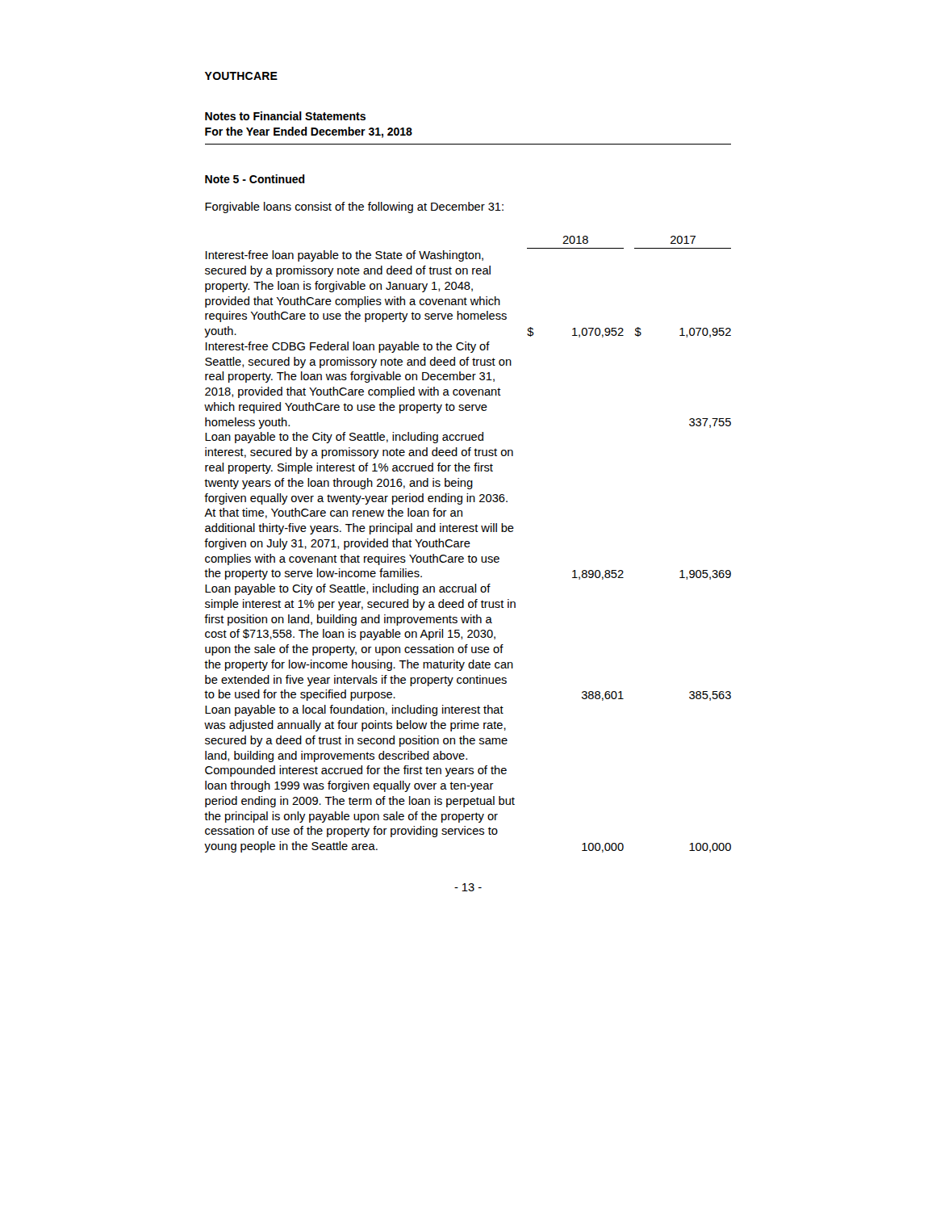YOUTHCARE
Notes to Financial Statements
For the Year Ended December 31, 2018
Note 5 - Continued
Forgivable loans consist of the following at December 31:
| | | 2018 | | 2017 |
| Interest-free loan payable to the State of Washington, secured by a promissory note and deed of trust on real property. The loan is forgivable on January 1, 2048, provided that YouthCare complies with a covenant which requires YouthCare to use the property to serve homeless youth. | | $ | 1,070,952 | | $ | 1,070,952 |
| Interest-free CDBG Federal loan payable to the City of Seattle, secured by a promissory note and deed of trust on real property. The loan was forgivable on December 31, 2018, provided that YouthCare complied with a covenant which required YouthCare to use the property to serve homeless youth. | | | | | | 337,755 |
| Loan payable to the City of Seattle, including accrued interest, secured by a promissory note and deed of trust on real property. Simple interest of 1% accrued for the first twenty years of the loan through 2016, and is being forgiven equally over a twenty-year period ending in 2036. At that time, YouthCare can renew the loan for an additional thirty-five years. The principal and interest will be forgiven on July 31, 2071, provided that YouthCare complies with a covenant that requires YouthCare to use the property to serve low-income families. | | | 1,890,852 | | | 1,905,369 |
| Loan payable to City of Seattle, including an accrual of simple interest at 1% per year, secured by a deed of trust in first position on land, building and improvements with a cost of $713,558. The loan is payable on April 15, 2030, upon the sale of the property, or upon cessation of use of the property for low-income housing. The maturity date can be extended in five year intervals if the property continues to be used for the specified purpose. | | | 388,601 | | | 385,563 |
| Loan payable to a local foundation, including interest that was adjusted annually at four points below the prime rate, secured by a deed of trust in second position on the same land, building and improvements described above. Compounded interest accrued for the first ten years of the loan through 1999 was forgiven equally over a ten-year period ending in 2009. The term of the loan is perpetual but the principal is only payable upon sale of the property or cessation of use of the property for providing services to young people in the Seattle area. | | | 100,000 | | | 100,000 |
- 13 -